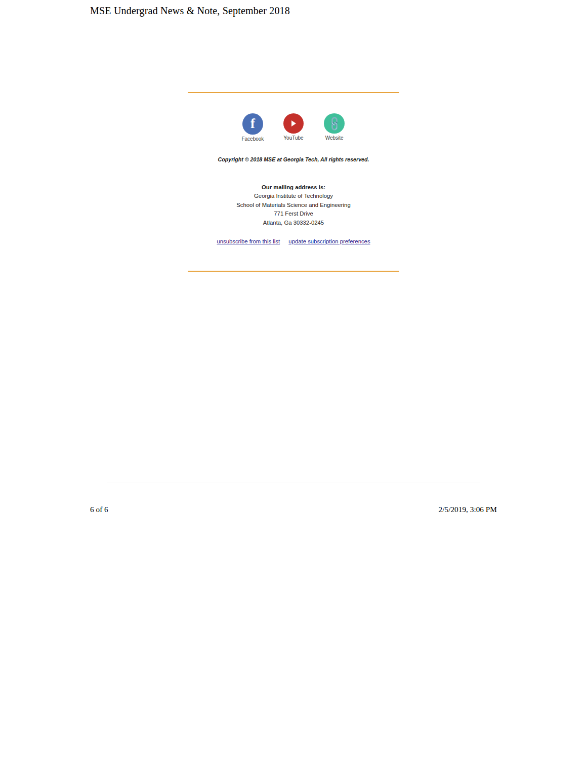MSE Undergrad News & Note, September 2018
f
Facebook
YouTube
🔗
Website
Copyright © 2018 MSE at Georgia Tech, All rights reserved.
Our mailing address is:
Georgia Institute of Technology
School of Materials Science and Engineering
771 Ferst Drive
Atlanta, Ga 30332-0245
unsubscribe from this list update subscription preferences
6 of 6 2/5/2019, 3:06 PM